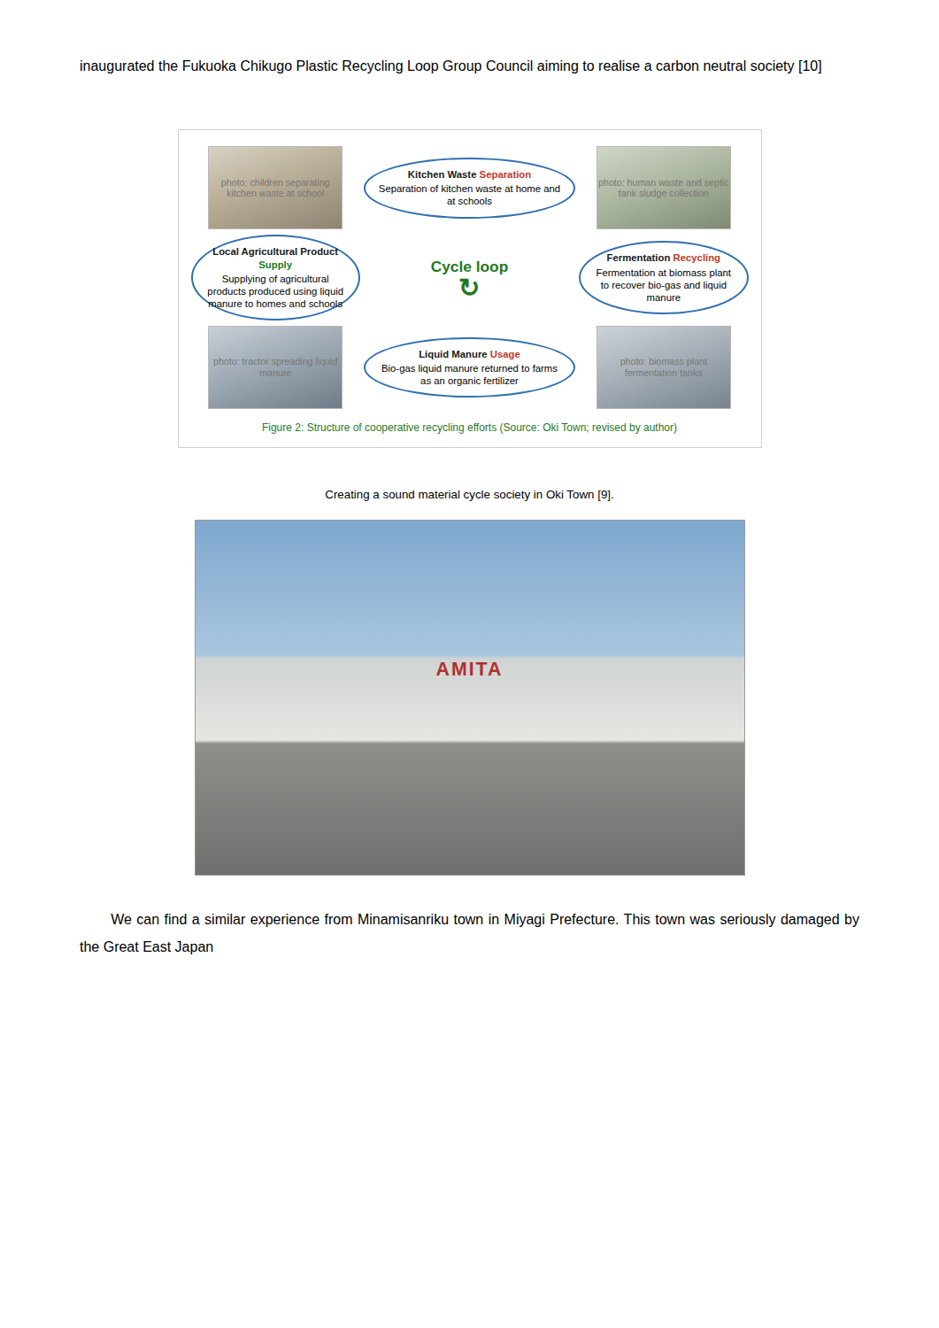inaugurated the Fukuoka Chikugo Plastic Recycling Loop Group Council aiming to realise a carbon neutral society [10]
photo: children separating kitchen waste at school
Kitchen Waste Separation Separation of kitchen waste at home and at schools
photo: human waste and septic tank sludge collection
Local Agricultural Product Supply Supplying of agricultural products produced using liquid manure to homes and schools
Cycle loop ↻
Fermentation Recycling Fermentation at biomass plant to recover bio-gas and liquid manure
photo: tractor spreading liquid manure
Liquid Manure Usage Bio-gas liquid manure returned to farms as an organic fertilizer
photo: biomass plant fermentation tanks
Figure 2: Structure of cooperative recycling efforts (Source: Oki Town; revised by author)
Creating a sound material cycle society in Oki Town [9].
AMITA
We can find a similar experience from Minamisanriku town in Miyagi Prefecture. This town was seriously damaged by the Great East Japan